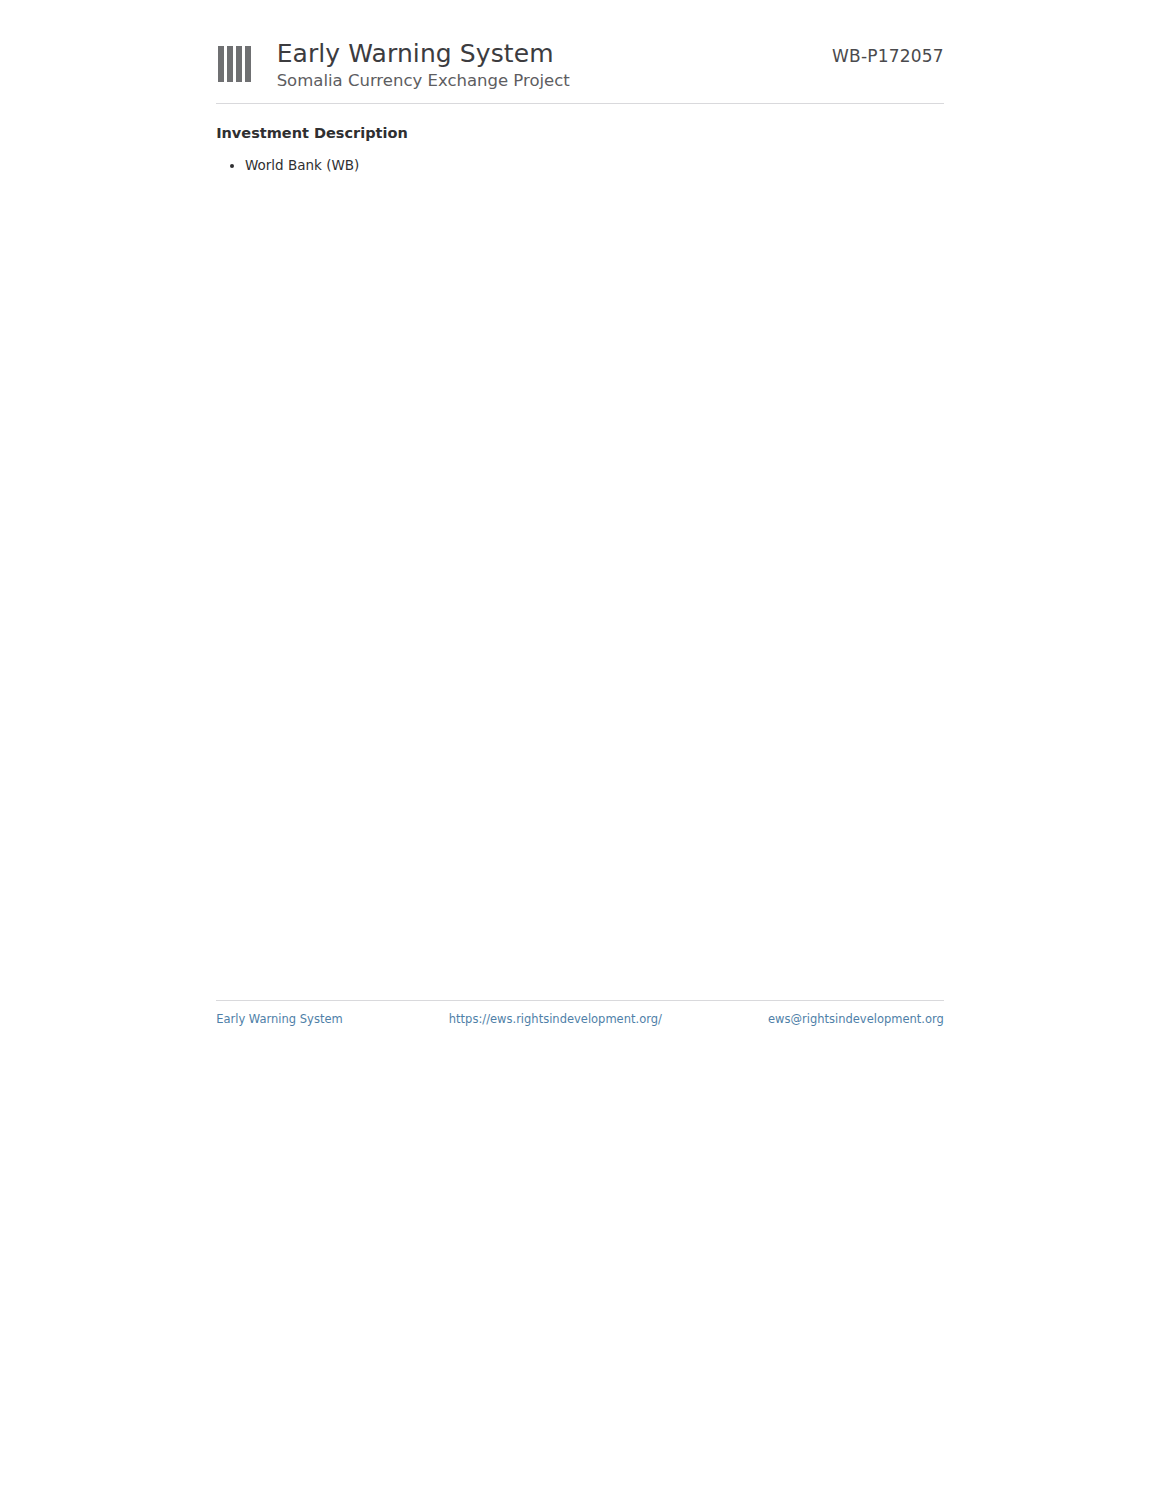Early Warning System
Somalia Currency Exchange Project
WB-P172057
Investment Description
World Bank (WB)
Early Warning System https://ews.rightsindevelopment.org/ ews@rightsindevelopment.org